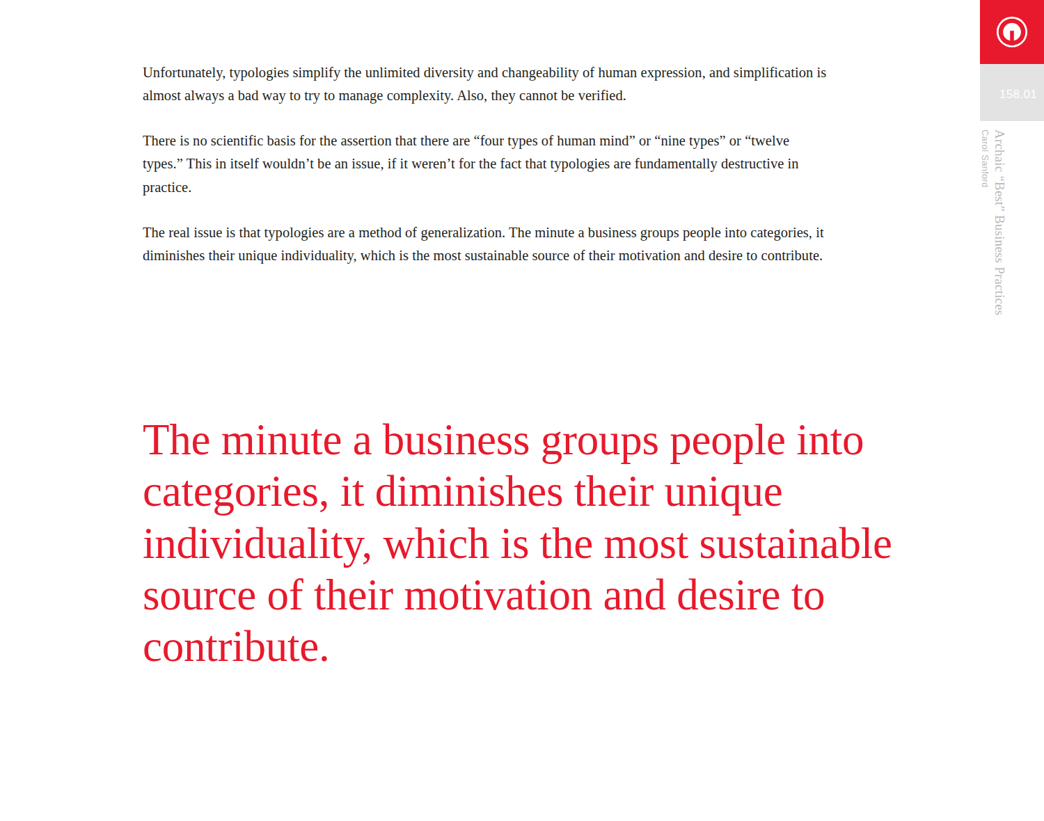Unfortunately, typologies simplify the unlimited diversity and changeability of human expression, and simplification is almost always a bad way to try to manage complexity. Also, they cannot be verified.
There is no scientific basis for the assertion that there are “four types of human mind” or “nine types” or “twelve types.” This in itself wouldn’t be an issue, if it weren’t for the fact that typologies are fundamentally destructive in practice.
The real issue is that typologies are a method of generalization. The minute a business groups people into categories, it diminishes their unique individuality, which is the most sustainable source of their motivation and desire to contribute.
The minute a business groups people into categories, it diminishes their unique individuality, which is the most sustainable source of their motivation and desire to contribute.
158.01
Archaic “Best” Business Practices Carol Sanford